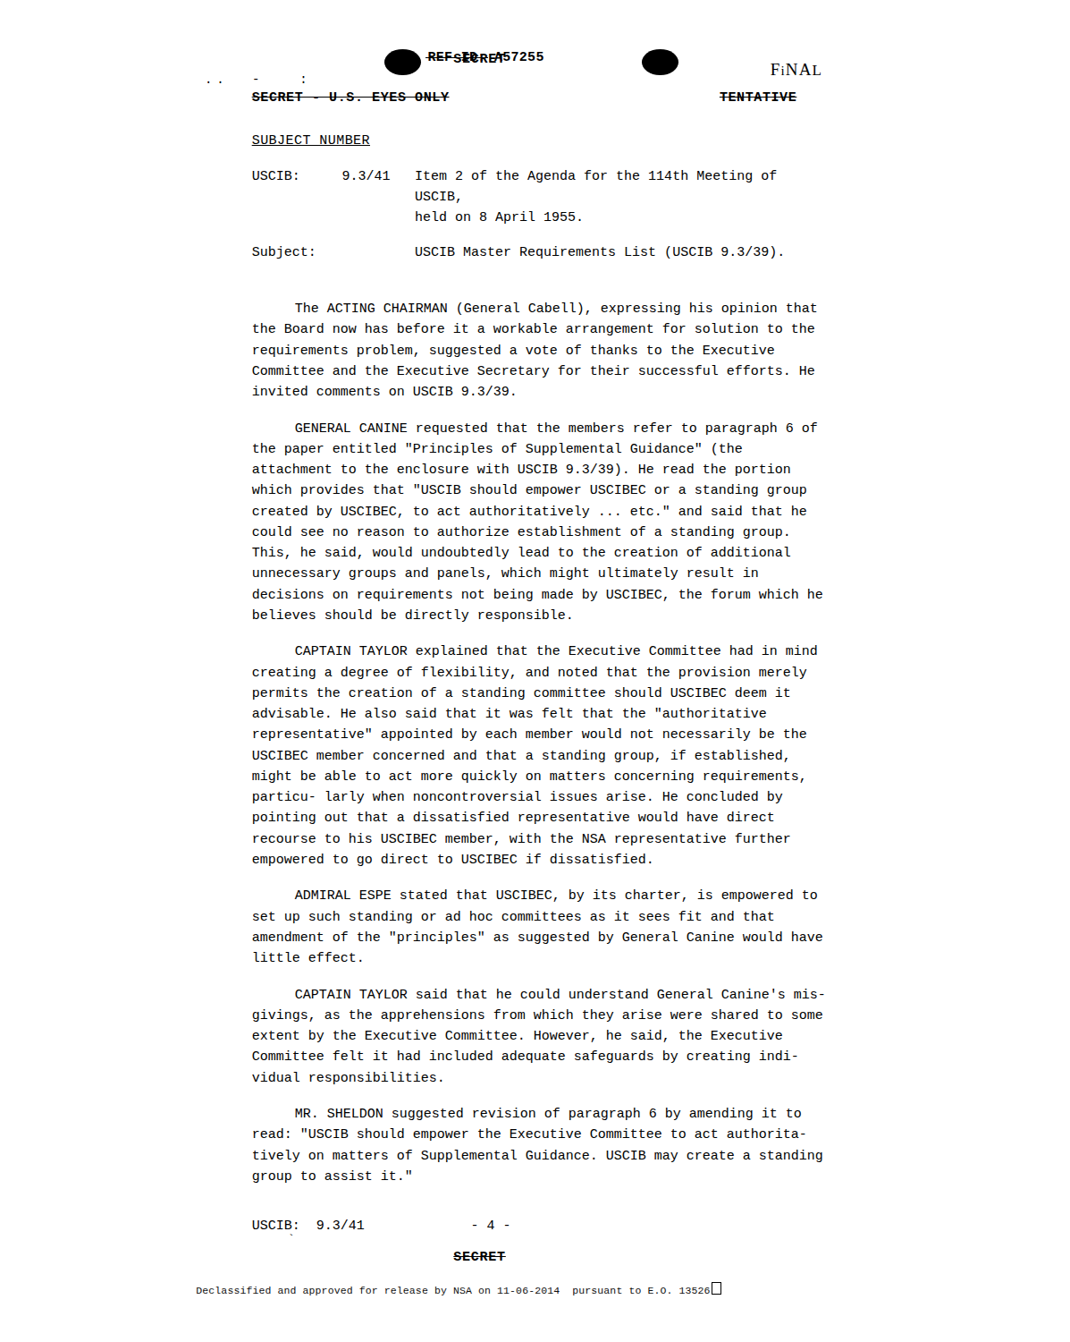.. - :
REF ID: A57255 SECRET
Fi NAL
SECRET - U.S. EYES ONLY
TENTATIVE
SUBJECT NUMBER
| USCIB: | 9.3/41 | Item 2 of the Agenda for the 114th Meeting of USCIB, held on 8 April 1955. |
| Subject: | | USCIB Master Requirements List (USCIB 9.3/39). |
The ACTING CHAIRMAN (General Cabell), expressing his opinion that the Board now has before it a workable arrangement for solution to the requirements problem, suggested a vote of thanks to the Executive Committee and the Executive Secretary for their successful efforts. He invited comments on USCIB 9.3/39.
GENERAL CANINE requested that the members refer to paragraph 6 of the paper entitled "Principles of Supplemental Guidance" (the attachment to the enclosure with USCIB 9.3/39). He read the portion which provides that "USCIB should empower USCIBEC or a standing group created by USCIBEC, to act authoritatively ... etc." and said that he could see no reason to authorize establishment of a standing group. This, he said, would undoubtedly lead to the creation of additional unnecessary groups and panels, which might ultimately result in decisions on requirements not being made by USCIBEC, the forum which he believes should be directly responsible.
CAPTAIN TAYLOR explained that the Executive Committee had in mind creating a degree of flexibility, and noted that the provision merely permits the creation of a standing committee should USCIBEC deem it advisable. He also said that it was felt that the "authoritative representative" appointed by each member would not necessarily be the USCIBEC member concerned and that a standing group, if established, might be able to act more quickly on matters concerning requirements, particu- larly when noncontroversial issues arise. He concluded by pointing out that a dissatisfied representative would have direct recourse to his USCIBEC member, with the NSA representative further empowered to go direct to USCIBEC if dissatisfied.
ADMIRAL ESPE stated that USCIBEC, by its charter, is empowered to set up such standing or ad hoc committees as it sees fit and that amendment of the "principles" as suggested by General Canine would have little effect.
CAPTAIN TAYLOR said that he could understand General Canine's mis- givings, as the apprehensions from which they arise were shared to some extent by the Executive Committee. However, he said, the Executive Committee felt it had included adequate safeguards by creating indi- vidual responsibilities.
MR. SHELDON suggested revision of paragraph 6 by amending it to read: "USCIB should empower the Executive Committee to act authorita- tively on matters of Supplemental Guidance. USCIB may create a standing group to assist it."
USCIB: 9.3/41
- 4 -
`
SECRET
Declassified and approved for release by NSA on 11-06-2014 pursuant to E.O. 13526